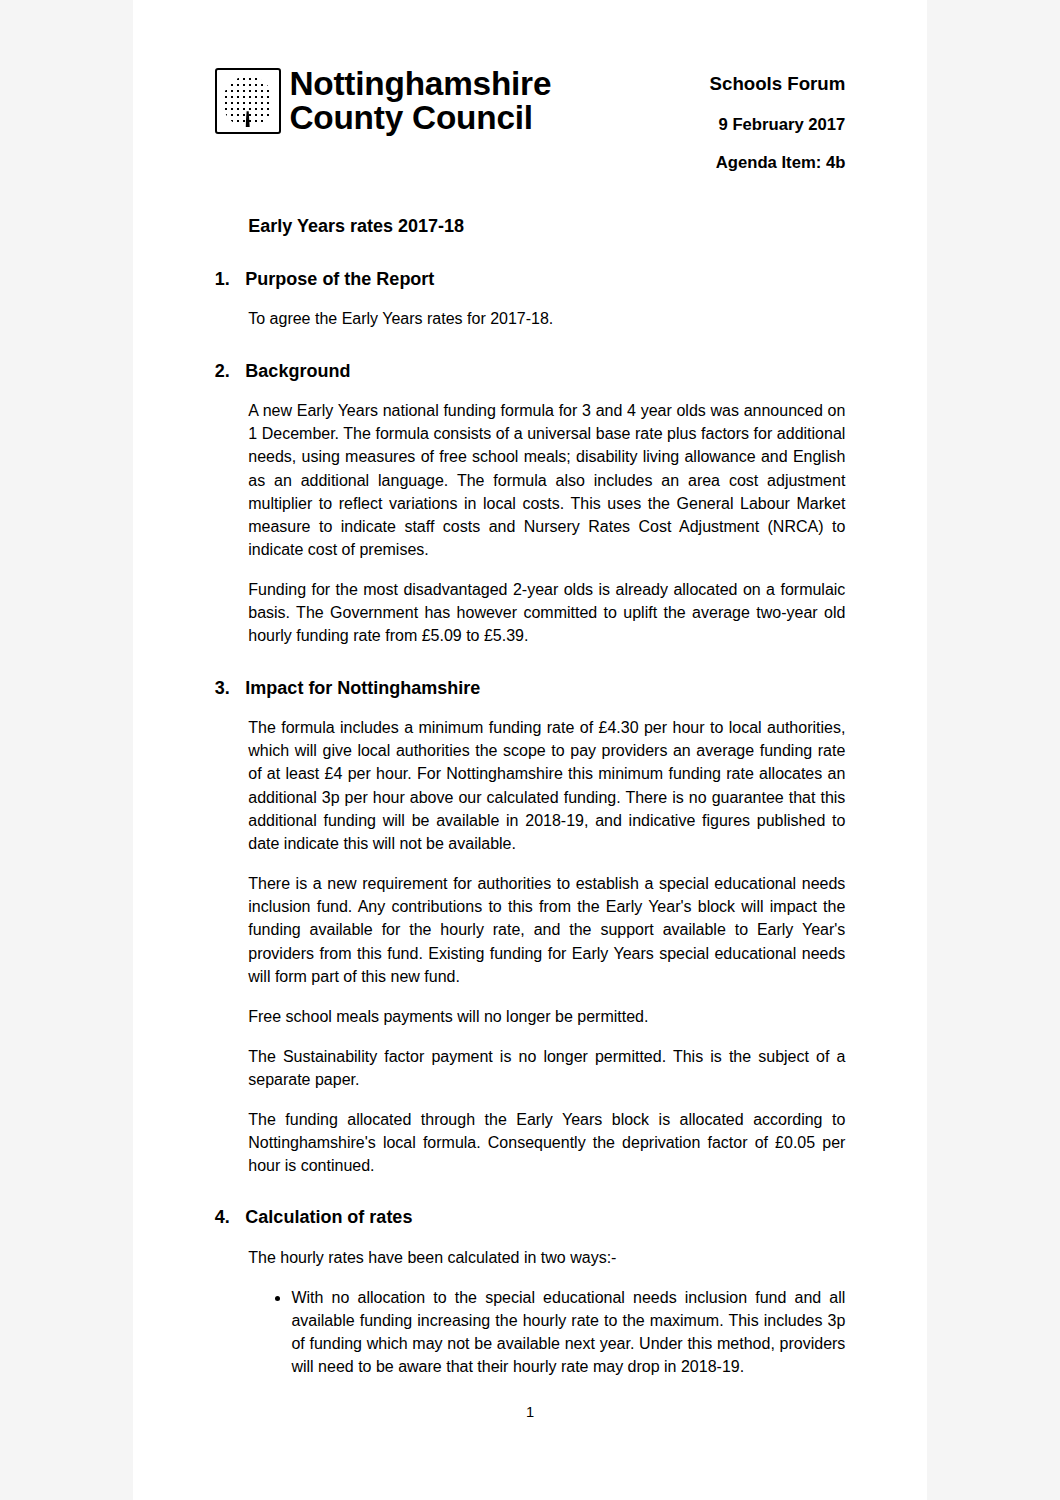Nottinghamshire County Council
Schools Forum
9 February 2017
Agenda Item: 4b
Early Years rates 2017-18
1. Purpose of the Report
To agree the Early Years rates for 2017-18.
2. Background
A new Early Years national funding formula for 3 and 4 year olds was announced on 1 December. The formula consists of a universal base rate plus factors for additional needs, using measures of free school meals; disability living allowance and English as an additional language. The formula also includes an area cost adjustment multiplier to reflect variations in local costs. This uses the General Labour Market measure to indicate staff costs and Nursery Rates Cost Adjustment (NRCA) to indicate cost of premises.
Funding for the most disadvantaged 2-year olds is already allocated on a formulaic basis. The Government has however committed to uplift the average two-year old hourly funding rate from £5.09 to £5.39.
3. Impact for Nottinghamshire
The formula includes a minimum funding rate of £4.30 per hour to local authorities, which will give local authorities the scope to pay providers an average funding rate of at least £4 per hour. For Nottinghamshire this minimum funding rate allocates an additional 3p per hour above our calculated funding. There is no guarantee that this additional funding will be available in 2018-19, and indicative figures published to date indicate this will not be available.
There is a new requirement for authorities to establish a special educational needs inclusion fund. Any contributions to this from the Early Year's block will impact the funding available for the hourly rate, and the support available to Early Year's providers from this fund. Existing funding for Early Years special educational needs will form part of this new fund.
Free school meals payments will no longer be permitted.
The Sustainability factor payment is no longer permitted. This is the subject of a separate paper.
The funding allocated through the Early Years block is allocated according to Nottinghamshire's local formula. Consequently the deprivation factor of £0.05 per hour is continued.
4. Calculation of rates
The hourly rates have been calculated in two ways:-
With no allocation to the special educational needs inclusion fund and all available funding increasing the hourly rate to the maximum. This includes 3p of funding which may not be available next year. Under this method, providers will need to be aware that their hourly rate may drop in 2018-19.
1